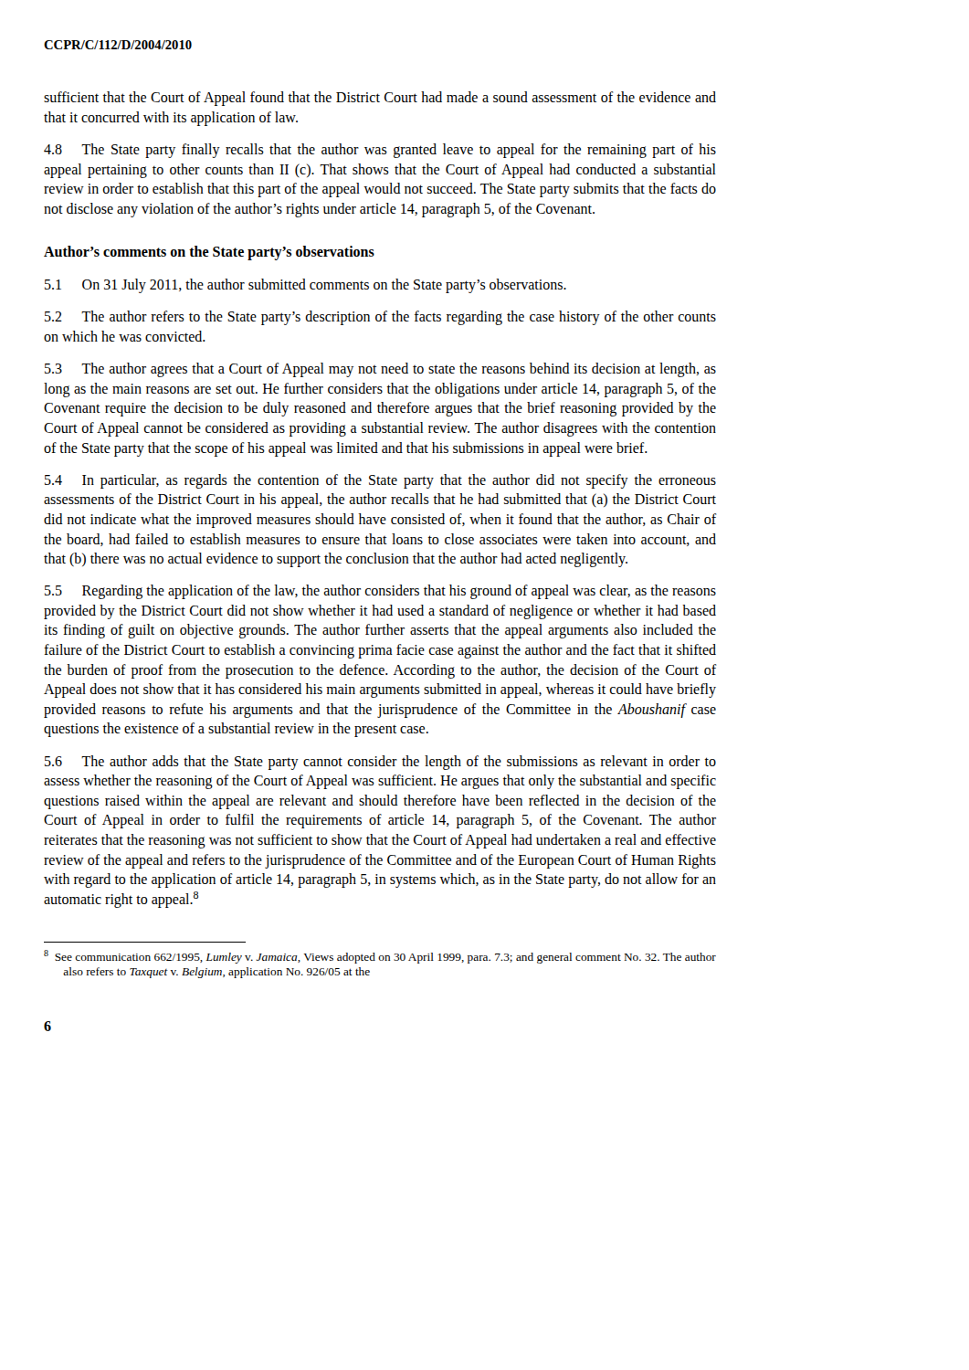CCPR/C/112/D/2004/2010
sufficient that the Court of Appeal found that the District Court had made a sound assessment of the evidence and that it concurred with its application of law.
4.8 The State party finally recalls that the author was granted leave to appeal for the remaining part of his appeal pertaining to other counts than II (c). That shows that the Court of Appeal had conducted a substantial review in order to establish that this part of the appeal would not succeed. The State party submits that the facts do not disclose any violation of the author’s rights under article 14, paragraph 5, of the Covenant.
Author’s comments on the State party’s observations
5.1 On 31 July 2011, the author submitted comments on the State party’s observations.
5.2 The author refers to the State party’s description of the facts regarding the case history of the other counts on which he was convicted.
5.3 The author agrees that a Court of Appeal may not need to state the reasons behind its decision at length, as long as the main reasons are set out. He further considers that the obligations under article 14, paragraph 5, of the Covenant require the decision to be duly reasoned and therefore argues that the brief reasoning provided by the Court of Appeal cannot be considered as providing a substantial review. The author disagrees with the contention of the State party that the scope of his appeal was limited and that his submissions in appeal were brief.
5.4 In particular, as regards the contention of the State party that the author did not specify the erroneous assessments of the District Court in his appeal, the author recalls that he had submitted that (a) the District Court did not indicate what the improved measures should have consisted of, when it found that the author, as Chair of the board, had failed to establish measures to ensure that loans to close associates were taken into account, and that (b) there was no actual evidence to support the conclusion that the author had acted negligently.
5.5 Regarding the application of the law, the author considers that his ground of appeal was clear, as the reasons provided by the District Court did not show whether it had used a standard of negligence or whether it had based its finding of guilt on objective grounds. The author further asserts that the appeal arguments also included the failure of the District Court to establish a convincing prima facie case against the author and the fact that it shifted the burden of proof from the prosecution to the defence. According to the author, the decision of the Court of Appeal does not show that it has considered his main arguments submitted in appeal, whereas it could have briefly provided reasons to refute his arguments and that the jurisprudence of the Committee in the Aboushanif case questions the existence of a substantial review in the present case.
5.6 The author adds that the State party cannot consider the length of the submissions as relevant in order to assess whether the reasoning of the Court of Appeal was sufficient. He argues that only the substantial and specific questions raised within the appeal are relevant and should therefore have been reflected in the decision of the Court of Appeal in order to fulfil the requirements of article 14, paragraph 5, of the Covenant. The author reiterates that the reasoning was not sufficient to show that the Court of Appeal had undertaken a real and effective review of the appeal and refers to the jurisprudence of the Committee and of the European Court of Human Rights with regard to the application of article 14, paragraph 5, in systems which, as in the State party, do not allow for an automatic right to appeal.8
8 See communication 662/1995, Lumley v. Jamaica, Views adopted on 30 April 1999, para. 7.3; and general comment No. 32. The author also refers to Taxquet v. Belgium, application No. 926/05 at the
6